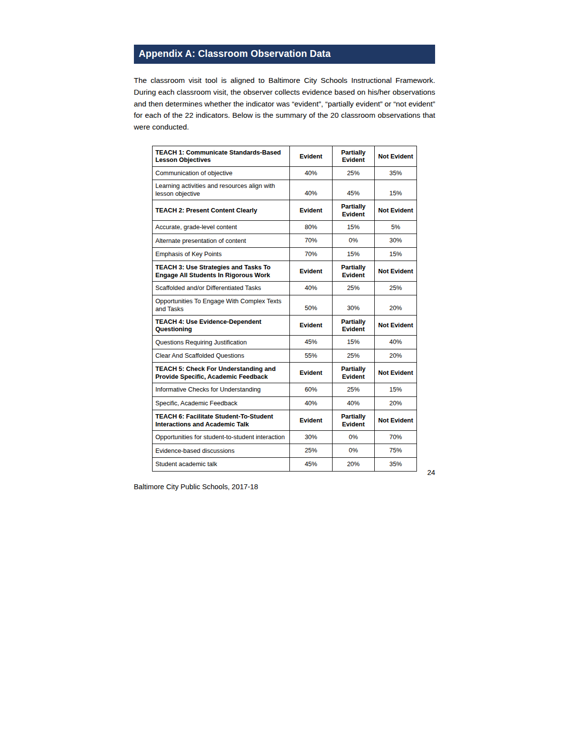Appendix A: Classroom Observation Data
The classroom visit tool is aligned to Baltimore City Schools Instructional Framework. During each classroom visit, the observer collects evidence based on his/her observations and then determines whether the indicator was “evident”, “partially evident” or “not evident” for each of the 22 indicators. Below is the summary of the 20 classroom observations that were conducted.
| TEACH 1: Communicate Standards-Based Lesson Objectives | Evident | Partially Evident | Not Evident |
| Communication of objective | 40% | 25% | 35% |
| Learning activities and resources align with lesson objective | 40% | 45% | 15% |
| TEACH 2: Present Content Clearly | Evident | Partially Evident | Not Evident |
| Accurate, grade-level content | 80% | 15% | 5% |
| Alternate presentation of content | 70% | 0% | 30% |
| Emphasis of Key Points | 70% | 15% | 15% |
| TEACH 3: Use Strategies and Tasks To Engage All Students In Rigorous Work | Evident | Partially Evident | Not Evident |
| Scaffolded and/or Differentiated Tasks | 40% | 25% | 25% |
| Opportunities To Engage With Complex Texts and Tasks | 50% | 30% | 20% |
| TEACH 4: Use Evidence-Dependent Questioning | Evident | Partially Evident | Not Evident |
| Questions Requiring Justification | 45% | 15% | 40% |
| Clear And Scaffolded Questions | 55% | 25% | 20% |
| TEACH 5: Check For Understanding and Provide Specific, Academic Feedback | Evident | Partially Evident | Not Evident |
| Informative Checks for Understanding | 60% | 25% | 15% |
| Specific, Academic Feedback | 40% | 40% | 20% |
| TEACH 6: Facilitate Student-To-Student Interactions and Academic Talk | Evident | Partially Evident | Not Evident |
| Opportunities for student-to-student interaction | 30% | 0% | 70% |
| Evidence-based discussions | 25% | 0% | 75% |
| Student academic talk | 45% | 20% | 35% |
24
Baltimore City Public Schools, 2017-18